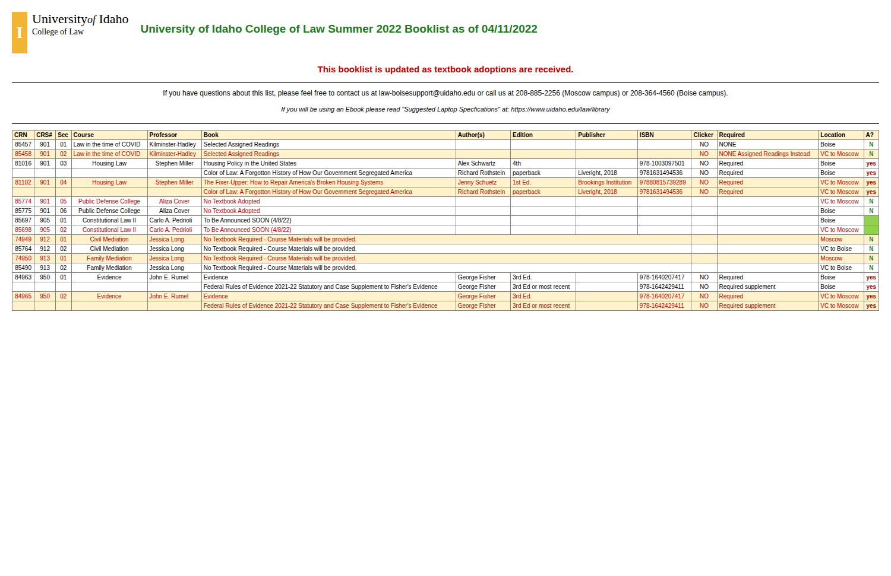Universityof Idaho
College of Law
University of Idaho College of Law Summer 2022 Booklist as of 04/11/2022
This booklist is updated as textbook adoptions are received.
If you have questions about this list, please feel free to contact us at law-boisesupport@uidaho.edu or call us at 208-885-2256 (Moscow campus) or 208-364-4560 (Boise campus).
If you will be using an Ebook please read "Suggested Laptop Specfications" at: https://www.uidaho.edu/law/library
| CRN | CRS# | Sec | Course | Professor | Book | Author(s) | Edition | Publisher | ISBN | Clicker | Required | Location | A? |
| --- | --- | --- | --- | --- | --- | --- | --- | --- | --- | --- | --- | --- | --- |
| 85457 | 901 | 01 | Law in the time of COVID | Kilminster-Hadley | Selected Assigned Readings | | | | | NO | NONE | Boise | N |
| 85458 | 901 | 02 | Law in the time of COVID | Kilminster-Hadley | Selected Assigned Readings | | | | | NO | NONE Assigned Readings Instead | VC to Moscow | N |
| 81016 | 901 | 03 | Housing Law | Stephen Miller | Housing Policy in the United States | Alex Schwartz | 4th | | 978-1003097501 | NO | Required | Boise | yes |
| | | | | | Color of Law: A Forgotton History of How Our Government Segregated America | Richard Rothstein | paperback | Liveright, 2018 | 9781631494536 | NO | Required | Boise | yes |
| 81102 | 901 | 04 | Housing Law | Stephen Miller | The Fixer-Upper: How to Repair America's Broken Housing Systems | Jenny Schuetz | 1st Ed. | Brookings Institution | 97880815739289 | NO | Required | VC to Moscow | yes |
| | | | | | Color of Law: A Forgotton History of How Our Government Segregated America | Richard Rothstein | paperback | Liveright, 2018 | 9781631494536 | NO | Required | VC to Moscow | yes |
| 85774 | 901 | 05 | Public Defense College | Aliza Cover | No Textbook Adopted | | | | | | | VC to Moscow | N |
| 85775 | 901 | 06 | Public Defense College | Aliza Cover | No Textbook Adopted | | | | | | | Boise | N |
| 85697 | 905 | 01 | Constitutional Law II | Carlo A. Pedrioli | To Be Announced SOON (4/8/22) | | | | | | | Boise | |
| 85698 | 905 | 02 | Constitutional Law II | Carlo A. Pedrioli | To Be Announced SOON (4/8/22) | | | | | | | VC to Moscow | |
| 74949 | 912 | 01 | Civil Mediation | Jessica Long | No Textbook Required - Course Materials will be provided. | | | Moscow | N |
| 85764 | 912 | 02 | Civil Mediation | Jessica Long | No Textbook Required - Course Materials will be provided. | | | VC to Boise | N |
| 74950 | 913 | 01 | Family Mediation | Jessica Long | No Textbook Required - Course Materials will be provided. | | | Moscow | N |
| 85490 | 913 | 02 | Family Mediation | Jessica Long | No Textbook Required - Course Materials will be provided. | | | VC to Boise | N |
| 84963 | 950 | 01 | Evidence | John E. Rumel | Evidence | George Fisher | 3rd Ed. | | 978-1640207417 | NO | Required | Boise | yes |
| | | | | | Federal Rules of Evidence 2021-22 Statutory and Case Supplement to Fisher's Evidence | George Fisher | 3rd Ed or most recent | | 978-1642429411 | NO | Required supplement | Boise | yes |
| 84965 | 950 | 02 | Evidence | John E. Rumel | Evidence | George Fisher | 3rd Ed. | | 978-1640207417 | NO | Required | VC to Moscow | yes |
| | | | | | Federal Rules of Evidence 2021-22 Statutory and Case Supplement to Fisher's Evidence | George Fisher | 3rd Ed or most recent | | 978-1642429411 | NO | Required supplement | VC to Moscow | yes |